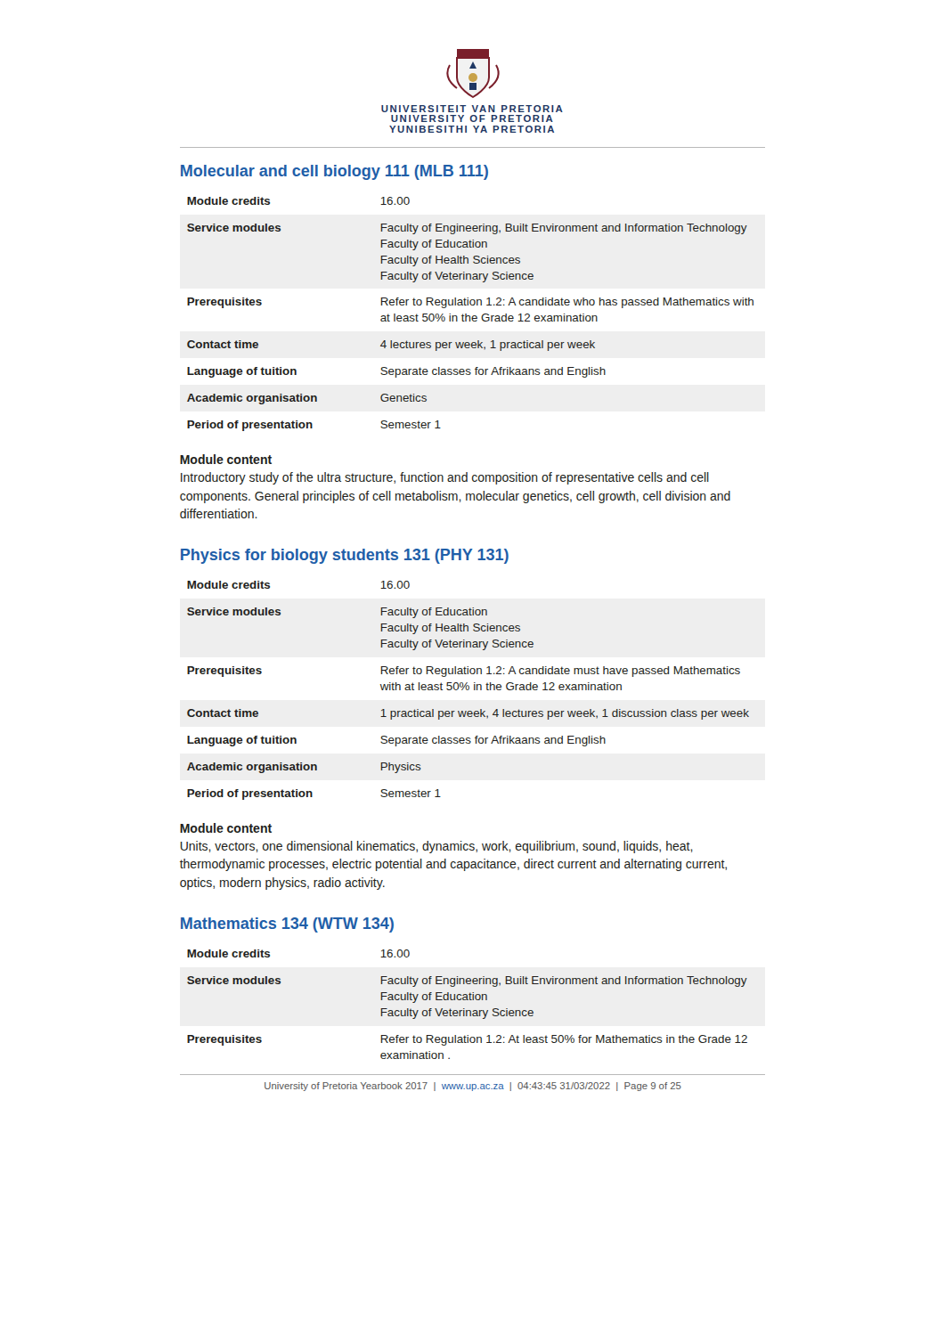UNIVERSITEIT VAN PRETORIA UNIVERSITY OF PRETORIA YUNIBESITHI YA PRETORIA
Molecular and cell biology 111 (MLB 111)
| Module credits | 16.00 |
| Service modules | Faculty of Engineering, Built Environment and Information Technology Faculty of Education Faculty of Health Sciences Faculty of Veterinary Science |
| Prerequisites | Refer to Regulation 1.2: A candidate who has passed Mathematics with at least 50% in the Grade 12 examination |
| Contact time | 4 lectures per week, 1 practical per week |
| Language of tuition | Separate classes for Afrikaans and English |
| Academic organisation | Genetics |
| Period of presentation | Semester 1 |
Module content
Introductory study of the ultra structure, function and composition of representative cells and cell components. General principles of cell metabolism, molecular genetics, cell growth, cell division and differentiation.
Physics for biology students 131 (PHY 131)
| Module credits | 16.00 |
| Service modules | Faculty of Education Faculty of Health Sciences Faculty of Veterinary Science |
| Prerequisites | Refer to Regulation 1.2: A candidate must have passed Mathematics with at least 50% in the Grade 12 examination |
| Contact time | 1 practical per week, 4 lectures per week, 1 discussion class per week |
| Language of tuition | Separate classes for Afrikaans and English |
| Academic organisation | Physics |
| Period of presentation | Semester 1 |
Module content
Units, vectors, one dimensional kinematics, dynamics, work, equilibrium, sound, liquids, heat, thermodynamic processes, electric potential and capacitance, direct current and alternating current, optics, modern physics, radio activity.
Mathematics 134 (WTW 134)
| Module credits | 16.00 |
| Service modules | Faculty of Engineering, Built Environment and Information Technology Faculty of Education Faculty of Veterinary Science |
| Prerequisites | Refer to Regulation 1.2: At least 50% for Mathematics in the Grade 12 examination . |
University of Pretoria Yearbook 2017 | www.up.ac.za | 04:43:45 31/03/2022 | Page 9 of 25